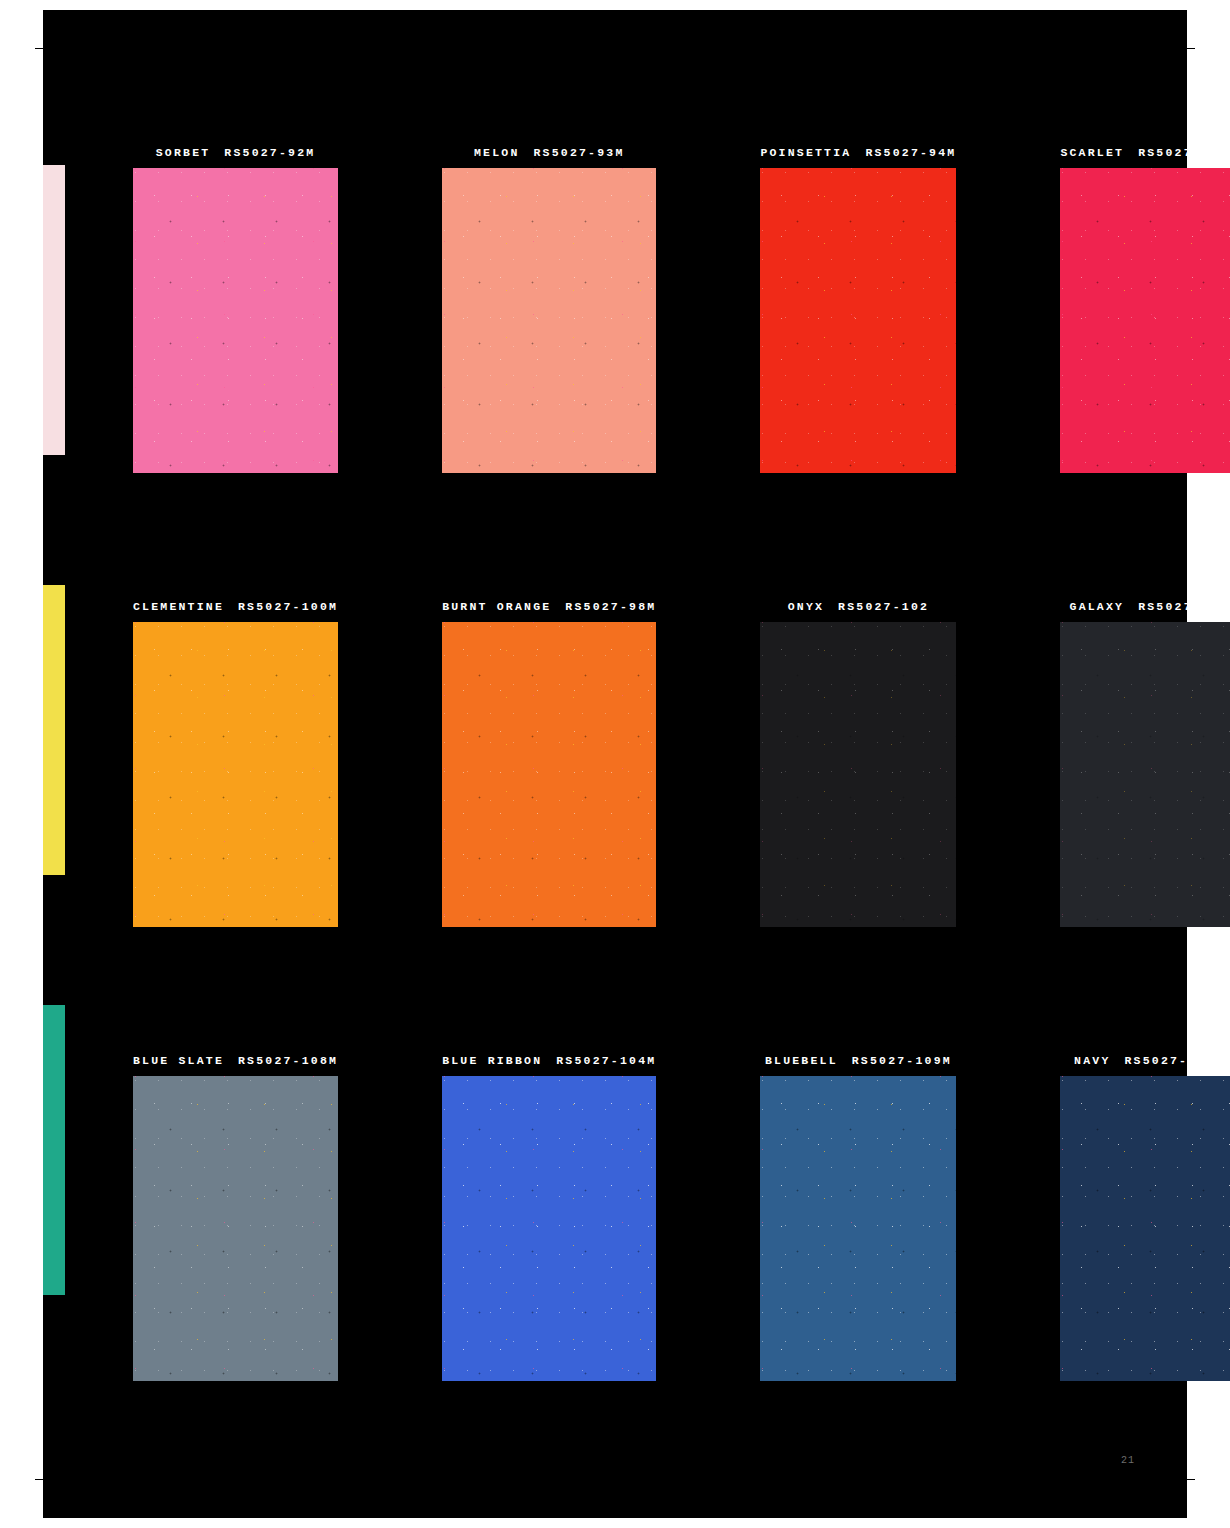SORBETRS5027-92M
MELONRS5027-93M
POINSETTIARS5027-94M
SCARLETRS5027-110M
CLEMENTINERS5027-100M
BURNT ORANGERS5027-98M
ONYXRS5027-102
GALAXYRS5027-103
BLUE SLATERS5027-108M
BLUE RIBBONRS5027-104M
BLUEBELLRS5027-109M
NAVYRS5027-105M
21